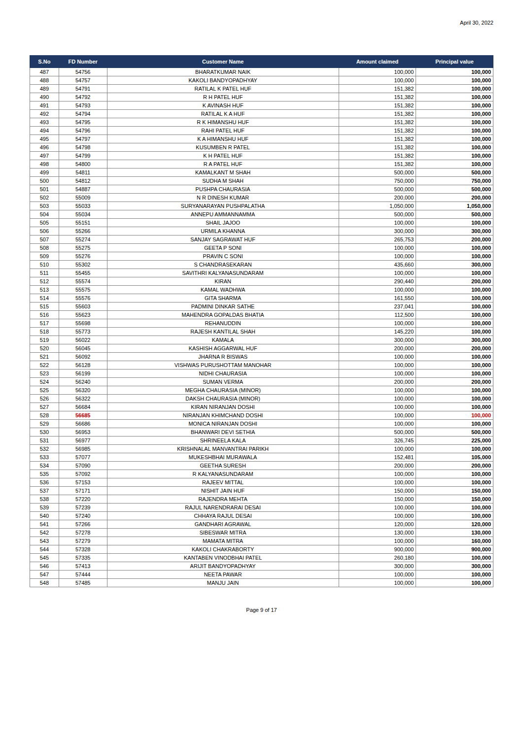April 30, 2022
| S.No | FD Number | Customer Name | Amount claimed | Principal value |
| --- | --- | --- | --- | --- |
| 487 | 54756 | BHARATKUMAR NAIK | 100,000 | 100,000 |
| 488 | 54757 | KAKOLI BANDYOPADHYAY | 100,000 | 100,000 |
| 489 | 54791 | RATILAL K PATEL HUF | 151,382 | 100,000 |
| 490 | 54792 | R H PATEL HUF | 151,382 | 100,000 |
| 491 | 54793 | K AVINASH HUF | 151,382 | 100,000 |
| 492 | 54794 | RATILAL K A HUF | 151,382 | 100,000 |
| 493 | 54795 | R K HIMANSHU HUF | 151,382 | 100,000 |
| 494 | 54796 | RAHI PATEL HUF | 151,382 | 100,000 |
| 495 | 54797 | K A HIMANSHU HUF | 151,382 | 100,000 |
| 496 | 54798 | KUSUMBEN R PATEL | 151,382 | 100,000 |
| 497 | 54799 | K H PATEL HUF | 151,382 | 100,000 |
| 498 | 54800 | R A PATEL HUF | 151,382 | 100,000 |
| 499 | 54811 | KAMALKANT M SHAH | 500,000 | 500,000 |
| 500 | 54812 | SUDHA M SHAH | 750,000 | 750,000 |
| 501 | 54887 | PUSHPA CHAURASIA | 500,000 | 500,000 |
| 502 | 55009 | N R DINESH KUMAR | 200,000 | 200,000 |
| 503 | 55033 | SURYANARAYAN PUSHPALATHA | 1,050,000 | 1,050,000 |
| 504 | 55034 | ANNEPU AMMANNAMMA | 500,000 | 500,000 |
| 505 | 55151 | SHAIL JAJOO | 100,000 | 100,000 |
| 506 | 55266 | URMILA KHANNA | 300,000 | 300,000 |
| 507 | 55274 | SANJAY SAGRAWAT HUF | 265,753 | 200,000 |
| 508 | 55275 | GEETA P SONI | 100,000 | 100,000 |
| 509 | 55276 | PRAVIN C SONI | 100,000 | 100,000 |
| 510 | 55302 | S CHANDRASEKARAN | 435,660 | 300,000 |
| 511 | 55455 | SAVITHRI KALYANASUNDARAM | 100,000 | 100,000 |
| 512 | 55574 | KIRAN | 290,440 | 200,000 |
| 513 | 55575 | KAMAL WADHWA | 100,000 | 100,000 |
| 514 | 55576 | GITA SHARMA | 161,550 | 100,000 |
| 515 | 55603 | PADMINI DINKAR SATHE | 237,041 | 100,000 |
| 516 | 55623 | MAHENDRA GOPALDAS BHATIA | 112,500 | 100,000 |
| 517 | 55698 | REHANUDDIN | 100,000 | 100,000 |
| 518 | 55773 | RAJESH KANTILAL SHAH | 145,220 | 100,000 |
| 519 | 56022 | KAMALA | 300,000 | 300,000 |
| 520 | 56045 | KASHISH AGGARWAL HUF | 200,000 | 200,000 |
| 521 | 56092 | JHARNA R BISWAS | 100,000 | 100,000 |
| 522 | 56128 | VISHWAS PURUSHOTTAM MANOHAR | 100,000 | 100,000 |
| 523 | 56199 | NIDHI CHAURASIA | 100,000 | 100,000 |
| 524 | 56240 | SUMAN VERMA | 200,000 | 200,000 |
| 525 | 56320 | MEGHA CHAURASIA (MINOR) | 100,000 | 100,000 |
| 526 | 56322 | DAKSH CHAURASIA (MINOR) | 100,000 | 100,000 |
| 527 | 56684 | KIRAN NIRANJAN DOSHI | 100,000 | 100,000 |
| 528 | 56685 | NIRANJAN KHIMCHAND DOSHI | 100,000 | 100,000 |
| 529 | 56686 | MONICA NIRANJAN DOSHI | 100,000 | 100,000 |
| 530 | 56953 | BHANWARI DEVI SETHIA | 500,000 | 500,000 |
| 531 | 56977 | SHRINEELA KALA | 326,745 | 225,000 |
| 532 | 56985 | KRISHNALAL MANVANTRAI PARIKH | 100,000 | 100,000 |
| 533 | 57077 | MUKESHBHAI MURAWALA | 152,481 | 105,000 |
| 534 | 57090 | GEETHA SURESH | 200,000 | 200,000 |
| 535 | 57092 | R KALYANASUNDARAM | 100,000 | 100,000 |
| 536 | 57153 | RAJEEV MITTAL | 100,000 | 100,000 |
| 537 | 57171 | NISHIT JAIN HUF | 150,000 | 150,000 |
| 538 | 57220 | RAJENDRA MEHTA | 150,000 | 150,000 |
| 539 | 57239 | RAJUL NARENDRARAI DESAI | 100,000 | 100,000 |
| 540 | 57240 | CHHAYA RAJUL DESAI | 100,000 | 100,000 |
| 541 | 57266 | GANDHARI AGRAWAL | 120,000 | 120,000 |
| 542 | 57278 | SIBESWAR MITRA | 130,000 | 130,000 |
| 543 | 57279 | MAMATA MITRA | 100,000 | 160,000 |
| 544 | 57328 | KAKOLI CHAKRABORTY | 900,000 | 900,000 |
| 545 | 57335 | KANTABEN VINODBHAI PATEL | 260,180 | 100,000 |
| 546 | 57413 | ARIJIT BANDYOPADHYAY | 300,000 | 300,000 |
| 547 | 57444 | NEETA PAWAR | 100,000 | 100,000 |
| 548 | 57485 | MANJU JAIN | 100,000 | 100,000 |
Page 9 of 17